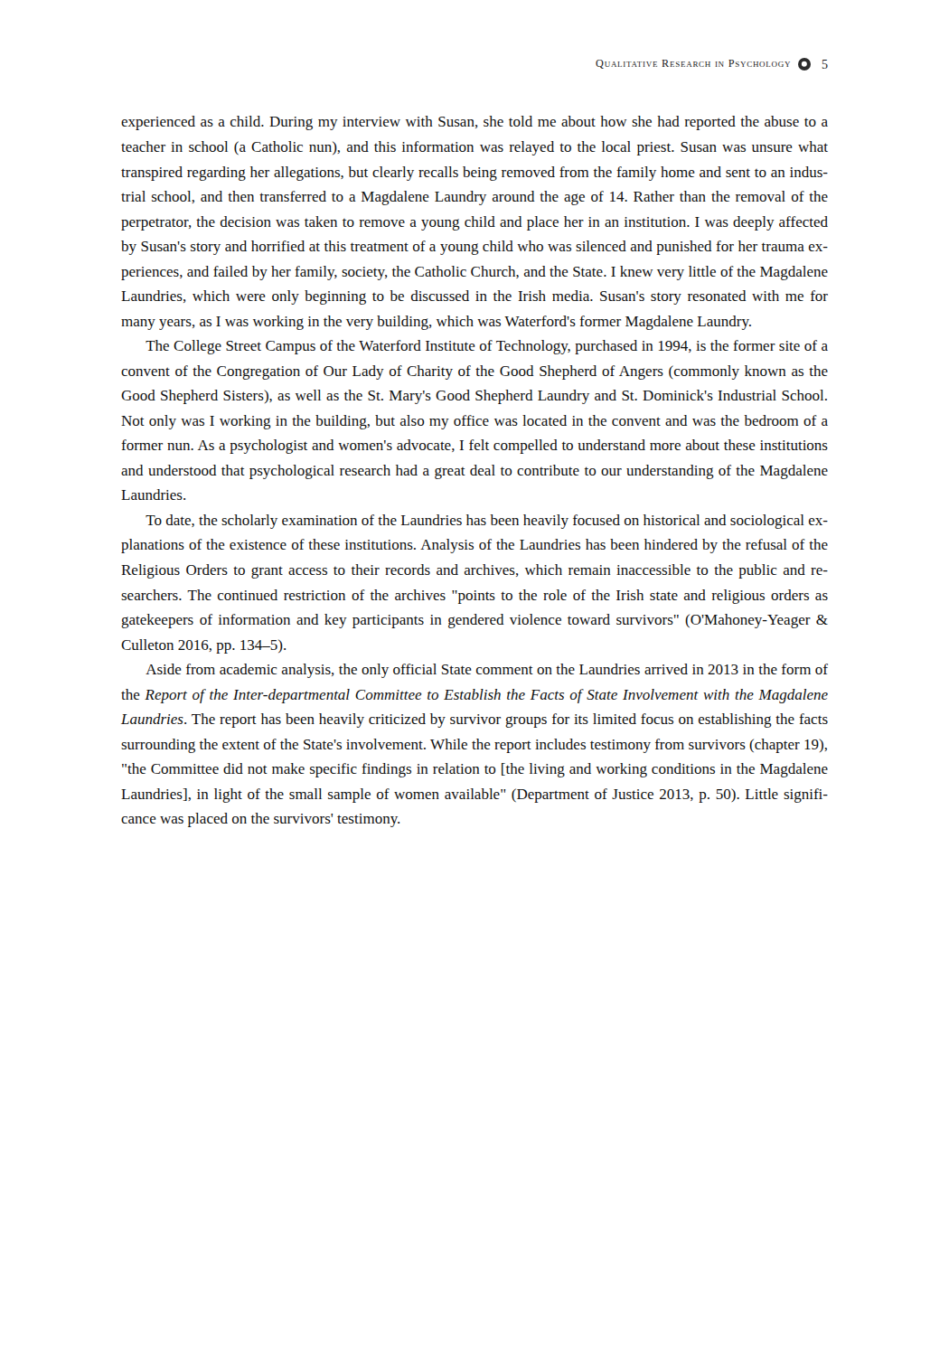Qualitative Research in Psychology 5
experienced as a child. During my interview with Susan, she told me about how she had reported the abuse to a teacher in school (a Catholic nun), and this information was relayed to the local priest. Susan was unsure what transpired regarding her allegations, but clearly recalls being removed from the family home and sent to an industrial school, and then transferred to a Magdalene Laundry around the age of 14. Rather than the removal of the perpetrator, the decision was taken to remove a young child and place her in an institution. I was deeply affected by Susan's story and horrified at this treatment of a young child who was silenced and punished for her trauma experiences, and failed by her family, society, the Catholic Church, and the State. I knew very little of the Magdalene Laundries, which were only beginning to be discussed in the Irish media. Susan's story resonated with me for many years, as I was working in the very building, which was Waterford's former Magdalene Laundry.
The College Street Campus of the Waterford Institute of Technology, purchased in 1994, is the former site of a convent of the Congregation of Our Lady of Charity of the Good Shepherd of Angers (commonly known as the Good Shepherd Sisters), as well as the St. Mary's Good Shepherd Laundry and St. Dominick's Industrial School. Not only was I working in the building, but also my office was located in the convent and was the bedroom of a former nun. As a psychologist and women's advocate, I felt compelled to understand more about these institutions and understood that psychological research had a great deal to contribute to our understanding of the Magdalene Laundries.
To date, the scholarly examination of the Laundries has been heavily focused on historical and sociological explanations of the existence of these institutions. Analysis of the Laundries has been hindered by the refusal of the Religious Orders to grant access to their records and archives, which remain inaccessible to the public and researchers. The continued restriction of the archives "points to the role of the Irish state and religious orders as gatekeepers of information and key participants in gendered violence toward survivors" (O'Mahoney-Yeager & Culleton 2016, pp. 134–5).
Aside from academic analysis, the only official State comment on the Laundries arrived in 2013 in the form of the Report of the Inter-departmental Committee to Establish the Facts of State Involvement with the Magdalene Laundries. The report has been heavily criticized by survivor groups for its limited focus on establishing the facts surrounding the extent of the State's involvement. While the report includes testimony from survivors (chapter 19), "the Committee did not make specific findings in relation to [the living and working conditions in the Magdalene Laundries], in light of the small sample of women available" (Department of Justice 2013, p. 50). Little significance was placed on the survivors' testimony.